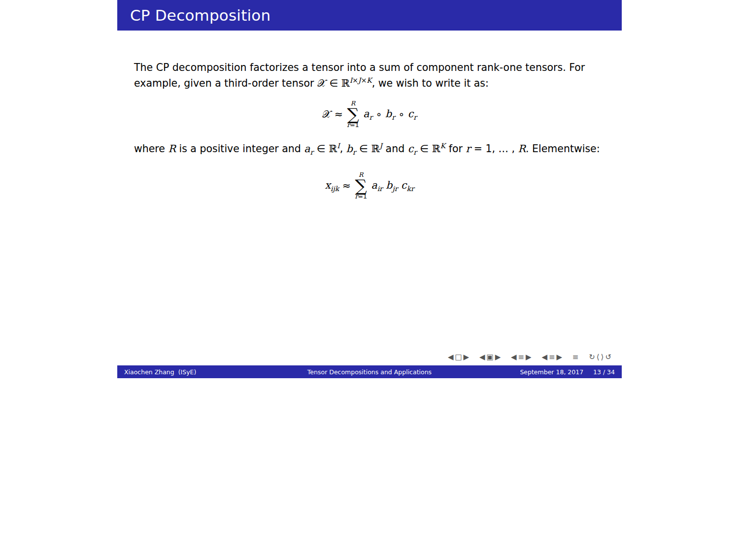CP Decomposition
The CP decomposition factorizes a tensor into a sum of component rank-one tensors. For example, given a third-order tensor 𝒳 ∈ ℝI×J×K, we wish to write it as:
𝒳 ≈ R ∑ r=1 ar ∘ br ∘ cr
where R is a positive integer and ar ∈ ℝI, br ∈ ℝJ and cr ∈ ℝK for r = 1, … , R. Elementwise:
xijk ≈ R ∑ r=1 air bjr ckr
◀□▶ ◀▣▶ ◀≡▶ ◀≡▶ ≡ ↻⟨⟩↺
Xiaochen Zhang (ISyE)
Tensor Decompositions and Applications
September 18, 2017 13 / 34